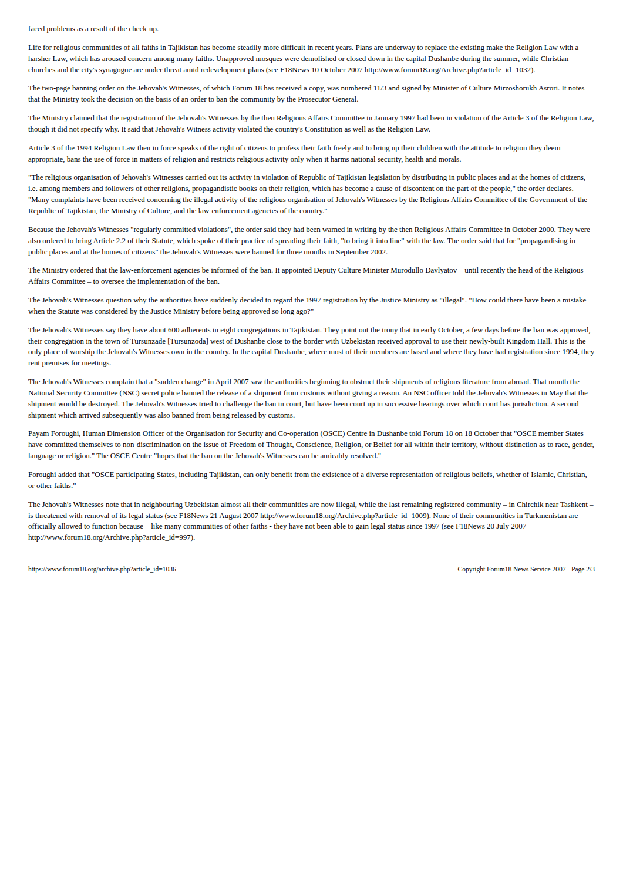faced problems as a result of the check-up.
Life for religious communities of all faiths in Tajikistan has become steadily more difficult in recent years. Plans are underway to replace the existing make the Religion Law with a harsher Law, which has aroused concern among many faiths. Unapproved mosques were demolished or closed down in the capital Dushanbe during the summer, while Christian churches and the city's synagogue are under threat amid redevelopment plans (see F18News 10 October 2007 http://www.forum18.org/Archive.php?article_id=1032).
The two-page banning order on the Jehovah's Witnesses, of which Forum 18 has received a copy, was numbered 11/3 and signed by Minister of Culture Mirzoshorukh Asrori. It notes that the Ministry took the decision on the basis of an order to ban the community by the Prosecutor General.
The Ministry claimed that the registration of the Jehovah's Witnesses by the then Religious Affairs Committee in January 1997 had been in violation of the Article 3 of the Religion Law, though it did not specify why. It said that Jehovah's Witness activity violated the country's Constitution as well as the Religion Law.
Article 3 of the 1994 Religion Law then in force speaks of the right of citizens to profess their faith freely and to bring up their children with the attitude to religion they deem appropriate, bans the use of force in matters of religion and restricts religious activity only when it harms national security, health and morals.
"The religious organisation of Jehovah's Witnesses carried out its activity in violation of Republic of Tajikistan legislation by distributing in public places and at the homes of citizens, i.e. among members and followers of other religions, propagandistic books on their religion, which has become a cause of discontent on the part of the people," the order declares. "Many complaints have been received concerning the illegal activity of the religious organisation of Jehovah's Witnesses by the Religious Affairs Committee of the Government of the Republic of Tajikistan, the Ministry of Culture, and the law-enforcement agencies of the country."
Because the Jehovah's Witnesses "regularly committed violations", the order said they had been warned in writing by the then Religious Affairs Committee in October 2000. They were also ordered to bring Article 2.2 of their Statute, which spoke of their practice of spreading their faith, "to bring it into line" with the law. The order said that for "propagandising in public places and at the homes of citizens" the Jehovah's Witnesses were banned for three months in September 2002.
The Ministry ordered that the law-enforcement agencies be informed of the ban. It appointed Deputy Culture Minister Murodullo Davlyatov – until recently the head of the Religious Affairs Committee – to oversee the implementation of the ban.
The Jehovah's Witnesses question why the authorities have suddenly decided to regard the 1997 registration by the Justice Ministry as "illegal". "How could there have been a mistake when the Statute was considered by the Justice Ministry before being approved so long ago?"
The Jehovah's Witnesses say they have about 600 adherents in eight congregations in Tajikistan. They point out the irony that in early October, a few days before the ban was approved, their congregation in the town of Tursunzade [Tursunzoda] west of Dushanbe close to the border with Uzbekistan received approval to use their newly-built Kingdom Hall. This is the only place of worship the Jehovah's Witnesses own in the country. In the capital Dushanbe, where most of their members are based and where they have had registration since 1994, they rent premises for meetings.
The Jehovah's Witnesses complain that a "sudden change" in April 2007 saw the authorities beginning to obstruct their shipments of religious literature from abroad. That month the National Security Committee (NSC) secret police banned the release of a shipment from customs without giving a reason. An NSC officer told the Jehovah's Witnesses in May that the shipment would be destroyed. The Jehovah's Witnesses tried to challenge the ban in court, but have been court up in successive hearings over which court has jurisdiction. A second shipment which arrived subsequently was also banned from being released by customs.
Payam Foroughi, Human Dimension Officer of the Organisation for Security and Co-operation (OSCE) Centre in Dushanbe told Forum 18 on 18 October that "OSCE member States have committed themselves to non-discrimination on the issue of Freedom of Thought, Conscience, Religion, or Belief for all within their territory, without distinction as to race, gender, language or religion." The OSCE Centre "hopes that the ban on the Jehovah's Witnesses can be amicably resolved."
Foroughi added that "OSCE participating States, including Tajikistan, can only benefit from the existence of a diverse representation of religious beliefs, whether of Islamic, Christian, or other faiths."
The Jehovah's Witnesses note that in neighbouring Uzbekistan almost all their communities are now illegal, while the last remaining registered community – in Chirchik near Tashkent – is threatened with removal of its legal status (see F18News 21 August 2007 http://www.forum18.org/Archive.php?article_id=1009). None of their communities in Turkmenistan are officially allowed to function because – like many communities of other faiths - they have not been able to gain legal status since 1997 (see F18News 20 July 2007 http://www.forum18.org/Archive.php?article_id=997).
https://www.forum18.org/archive.php?article_id=1036 Copyright Forum18 News Service 2007 - Page 2/3